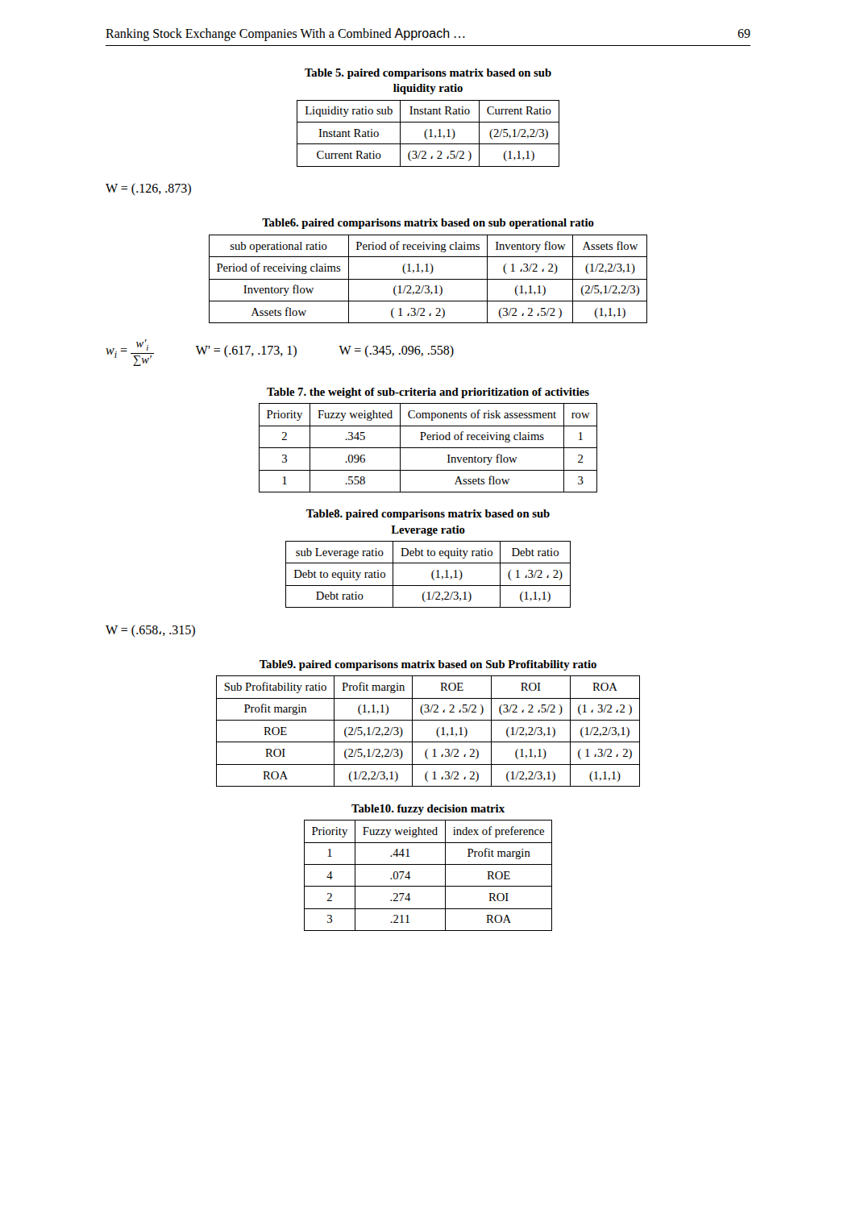Ranking Stock Exchange Companies With a Combined Approach … 69
Table 5. paired comparisons matrix based on sub liquidity ratio
| Liquidity ratio sub | Instant Ratio | Current Ratio |
| Instant Ratio | (1,1,1) | (2/5,1/2,2/3) |
| Current Ratio | (3/2 ، 2 ،5/2 ) | (1,1,1) |
W = (.126, .873)
Table6. paired comparisons matrix based on sub operational ratio
| sub operational ratio | Period of receiving claims | Inventory flow | Assets flow |
| Period of receiving claims | (1,1,1) | ( 1 ،3/2 ، 2) | (1/2,2/3,1) |
| Inventory flow | (1/2,2/3,1) | (1,1,1) | (2/5,1/2,2/3) |
| Assets flow | ( 1 ،3/2 ، 2) | (3/2 ، 2 ،5/2 ) | (1,1,1) |
wi = w′i∑w′ W' = (.617, .173, 1) W = (.345, .096, .558)
Table 7. the weight of sub-criteria and prioritization of activities
| Priority | Fuzzy weighted | Components of risk assessment | row |
| 2 | .345 | Period of receiving claims | 1 |
| 3 | .096 | Inventory flow | 2 |
| 1 | .558 | Assets flow | 3 |
Table8. paired comparisons matrix based on sub Leverage ratio
| sub Leverage ratio | Debt to equity ratio | Debt ratio |
| Debt to equity ratio | (1,1,1) | ( 1 ،3/2 ، 2) |
| Debt ratio | (1/2,2/3,1) | (1,1,1) |
W = (.658،, .315)
Table9. paired comparisons matrix based on Sub Profitability ratio
| Sub Profitability ratio | Profit margin | ROE | ROI | ROA |
| Profit margin | (1,1,1) | (3/2 ، 2 ،5/2 ) | (3/2 ، 2 ،5/2 ) | (1 ، 3/2 ،2 ) |
| ROE | (2/5,1/2,2/3) | (1,1,1) | (1/2,2/3,1) | (1/2,2/3,1) |
| ROI | (2/5,1/2,2/3) | ( 1 ،3/2 ، 2) | (1,1,1) | ( 1 ،3/2 ، 2) |
| ROA | (1/2,2/3,1) | ( 1 ،3/2 ، 2) | (1/2,2/3,1) | (1,1,1) |
Table10. fuzzy decision matrix
| Priority | Fuzzy weighted | index of preference |
| 1 | .441 | Profit margin |
| 4 | .074 | ROE |
| 2 | .274 | ROI |
| 3 | .211 | ROA |